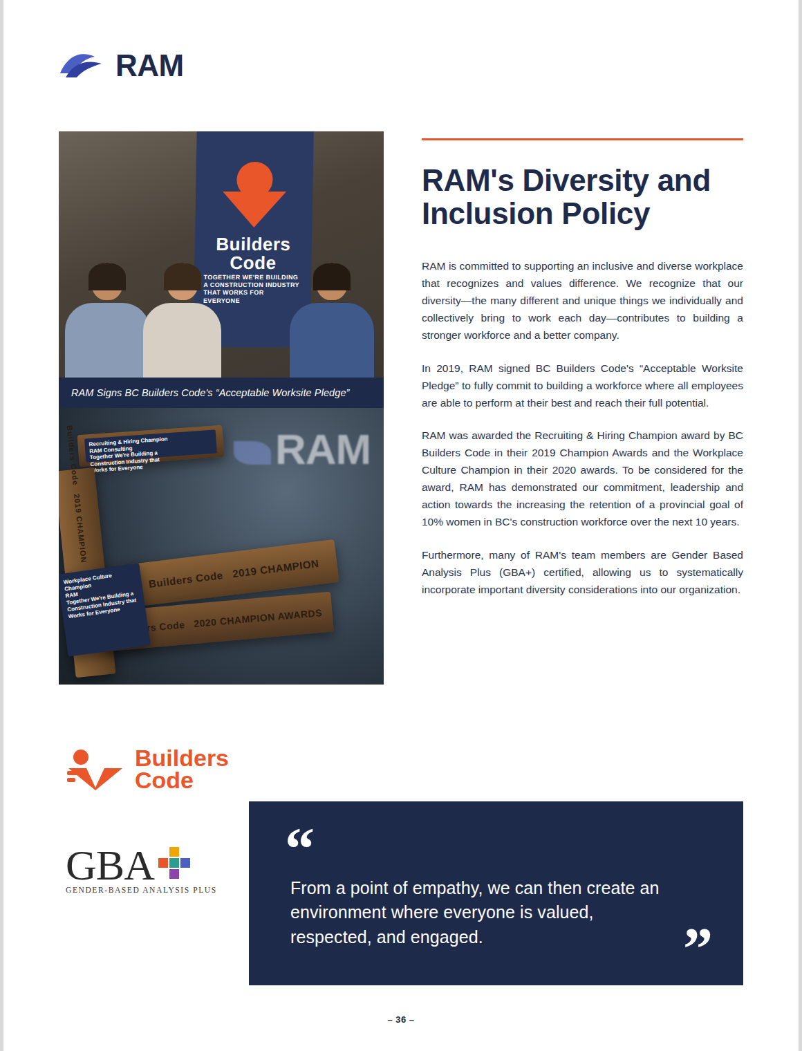RAM
Builders
Code
Together we're building a construction industry that works for everyone
RAM Signs BC Builders Code's “Acceptable Worksite Pledge”
RAM
Recruiting & Hiring Champion
RAM Consulting
Together We're Building a
Construction Industry that
Works for Everyone
Builders Code 2019 CHAMPION
Builders Code 2019 CHAMPION
Builders Code 2020 CHAMPION AWARDS
Workplace Culture Champion
RAM
Together We're Building a
Construction Industry that
Works for Everyone
Builders
Code
GBA
Gender-Based Analysis Plus
RAM's Diversity and
Inclusion Policy
RAM is committed to supporting an inclusive and diverse workplace that recognizes and values difference. We recognize that our diversity—the many different and unique things we individually and collectively bring to work each day—contributes to building a stronger workforce and a better company.
In 2019, RAM signed BC Builders Code's “Acceptable Worksite Pledge” to fully commit to building a workforce where all employees are able to perform at their best and reach their full potential.
RAM was awarded the Recruiting & Hiring Champion award by BC Builders Code in their 2019 Champion Awards and the Workplace Culture Champion in their 2020 awards. To be considered for the award, RAM has demonstrated our commitment, leadership and action towards the increasing the retention of a provincial goal of 10% women in BC's construction workforce over the next 10 years.
Furthermore, many of RAM's team members are Gender Based Analysis Plus (GBA+) certified, allowing us to systematically incorporate important diversity considerations into our organization.
“
From a point of empathy, we can then create an environment where everyone is valued, respected, and engaged.
”
– 36 –